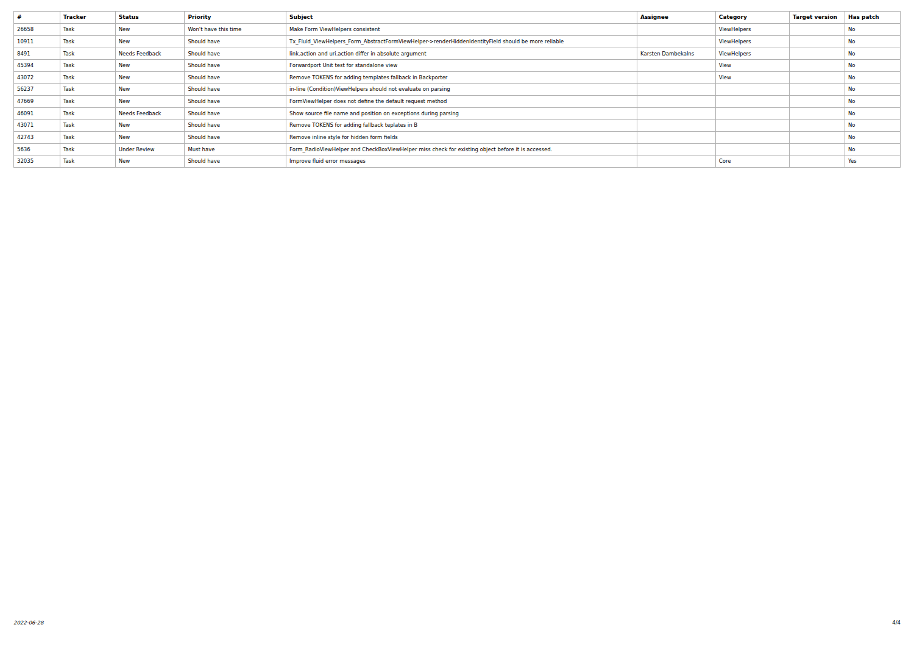| # | Tracker | Status | Priority | Subject | Assignee | Category | Target version | Has patch |
| --- | --- | --- | --- | --- | --- | --- | --- | --- |
| 26658 | Task | New | Won't have this time | Make Form ViewHelpers consistent | | ViewHelpers | | No |
| 10911 | Task | New | Should have | Tx_Fluid_ViewHelpers_Form_AbstractFormViewHelper->renderHiddenIdentityField should be more reliable | | ViewHelpers | | No |
| 8491 | Task | Needs Feedback | Should have | link.action and uri.action differ in absolute argument | Karsten Dambekalns | ViewHelpers | | No |
| 45394 | Task | New | Should have | Forwardport Unit test for standalone view | | View | | No |
| 43072 | Task | New | Should have | Remove TOKENS for adding templates fallback in Backporter | | View | | No |
| 56237 | Task | New | Should have | in-line (Condition)ViewHelpers should not evaluate on parsing | | | | No |
| 47669 | Task | New | Should have | FormViewHelper does not define the default request method | | | | No |
| 46091 | Task | Needs Feedback | Should have | Show source file name and position on exceptions during parsing | | | | No |
| 43071 | Task | New | Should have | Remove TOKENS for adding fallback teplates in B | | | | No |
| 42743 | Task | New | Should have | Remove inline style for hidden form fields | | | | No |
| 5636 | Task | Under Review | Must have | Form_RadioViewHelper and CheckBoxViewHelper miss check for existing object before it is accessed. | | | | No |
| 32035 | Task | New | Should have | Improve fluid error messages | | Core | | Yes |
2022-06-28 4/4